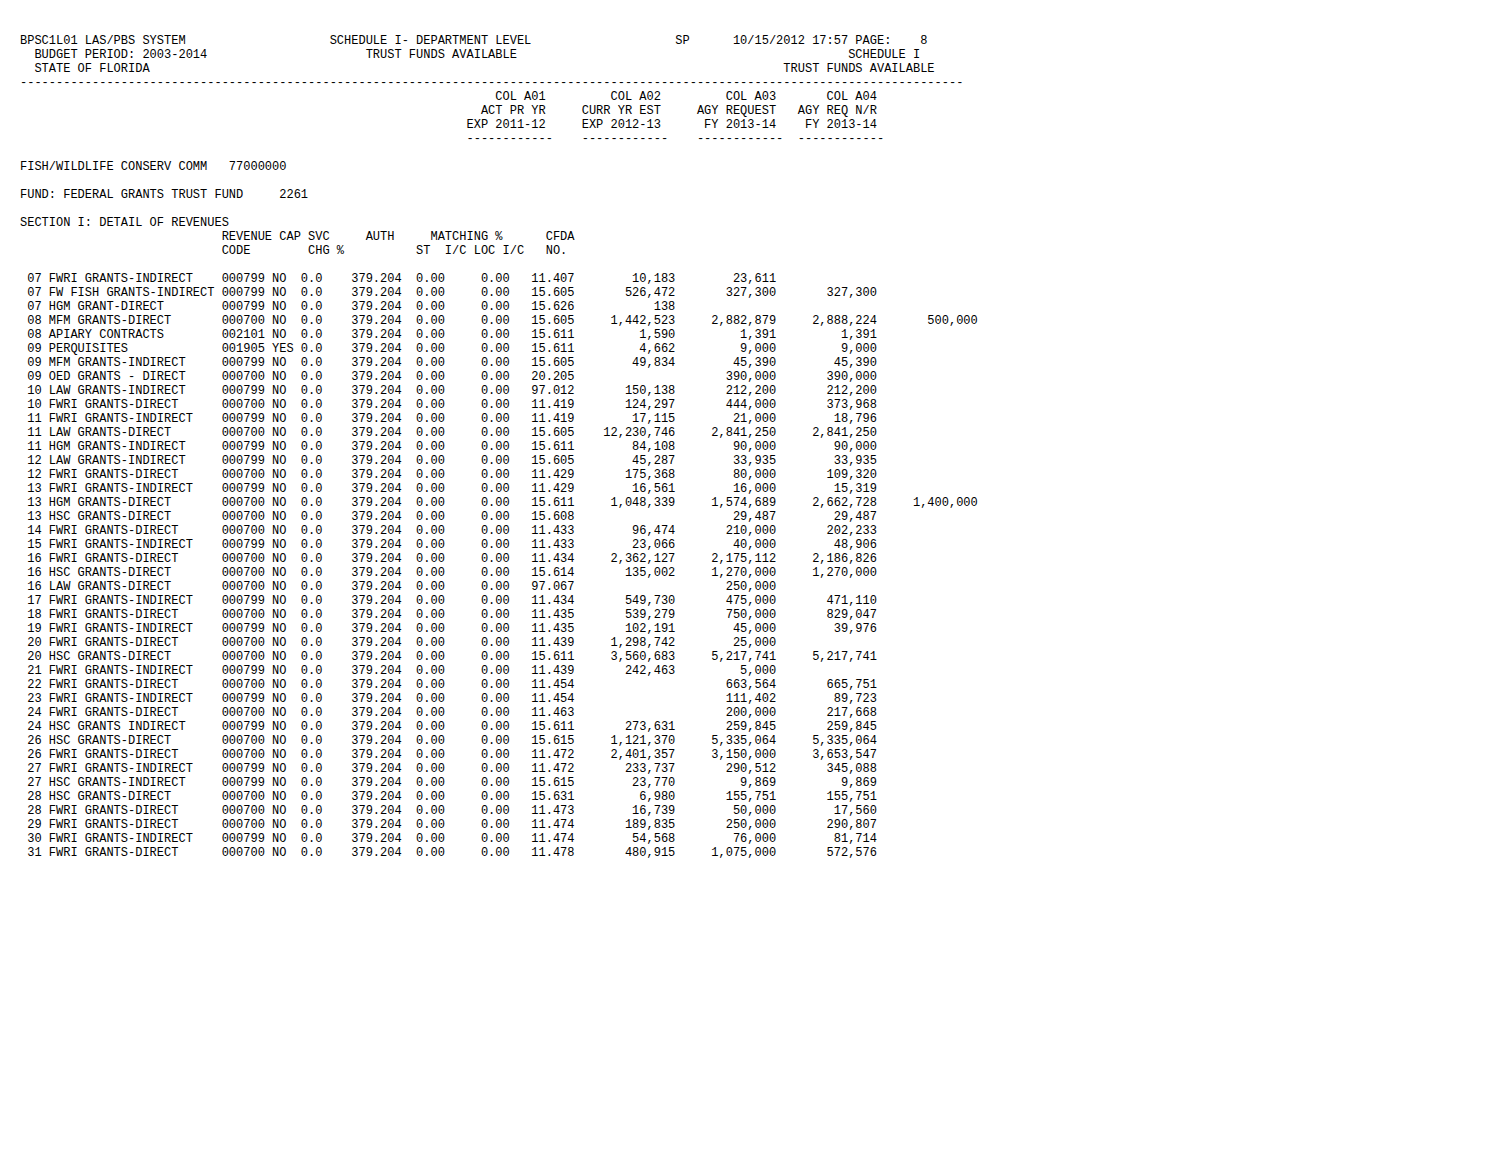BPSC1L01 LAS/PBS SYSTEM SCHEDULE I- DEPARTMENT LEVEL SP 10/15/2012 17:57 PAGE: 8 BUDGET PERIOD: 2003-2014 TRUST FUNDS AVAILABLE SCHEDULE I STATE OF FLORIDA TRUST FUNDS AVAILABLE ----------------------------------------------------------------------------------------------------------------------------------- COL A01 COL A02 COL A03 COL A04 ACT PR YR CURR YR EST AGY REQUEST AGY REQ N/R EXP 2011-12 EXP 2012-13 FY 2013-14 FY 2013-14 ------------ ------------ ------------ ------------ FISH/WILDLIFE CONSERV COMM 77000000 FUND: FEDERAL GRANTS TRUST FUND 2261 SECTION I: DETAIL OF REVENUES REVENUE CAP SVC AUTH MATCHING % CFDA CODE CHG % ST I/C LOC I/C NO. 07 FWRI GRANTS-INDIRECT 000799 NO 0.0 379.204 0.00 0.00 11.407 10,183 23,611 07 FW FISH GRANTS-INDIRECT 000799 NO 0.0 379.204 0.00 0.00 15.605 526,472 327,300 327,300 07 HGM GRANT-DIRECT 000799 NO 0.0 379.204 0.00 0.00 15.626 138 08 MFM GRANTS-DIRECT 000700 NO 0.0 379.204 0.00 0.00 15.605 1,442,523 2,882,879 2,888,224 500,000 08 APIARY CONTRACTS 002101 NO 0.0 379.204 0.00 0.00 15.611 1,590 1,391 1,391 09 PERQUISITES 001905 YES 0.0 379.204 0.00 0.00 15.611 4,662 9,000 9,000 09 MFM GRANTS-INDIRECT 000799 NO 0.0 379.204 0.00 0.00 15.605 49,834 45,390 45,390 09 OED GRANTS - DIRECT 000700 NO 0.0 379.204 0.00 0.00 20.205 390,000 390,000 10 LAW GRANTS-INDIRECT 000799 NO 0.0 379.204 0.00 0.00 97.012 150,138 212,200 212,200 10 FWRI GRANTS-DIRECT 000700 NO 0.0 379.204 0.00 0.00 11.419 124,297 444,000 373,968 11 FWRI GRANTS-INDIRECT 000799 NO 0.0 379.204 0.00 0.00 11.419 17,115 21,000 18,796 11 LAW GRANTS-DIRECT 000700 NO 0.0 379.204 0.00 0.00 15.605 12,230,746 2,841,250 2,841,250 11 HGM GRANTS-INDIRECT 000799 NO 0.0 379.204 0.00 0.00 15.611 84,108 90,000 90,000 12 LAW GRANTS-INDIRECT 000799 NO 0.0 379.204 0.00 0.00 15.605 45,287 33,935 33,935 12 FWRI GRANTS-DIRECT 000700 NO 0.0 379.204 0.00 0.00 11.429 175,368 80,000 109,320 13 FWRI GRANTS-INDIRECT 000799 NO 0.0 379.204 0.00 0.00 11.429 16,561 16,000 15,319 13 HGM GRANTS-DIRECT 000700 NO 0.0 379.204 0.00 0.00 15.611 1,048,339 1,574,689 2,662,728 1,400,000 13 HSC GRANTS-DIRECT 000700 NO 0.0 379.204 0.00 0.00 15.608 29,487 29,487 14 FWRI GRANTS-DIRECT 000700 NO 0.0 379.204 0.00 0.00 11.433 96,474 210,000 202,233 15 FWRI GRANTS-INDIRECT 000799 NO 0.0 379.204 0.00 0.00 11.433 23,066 40,000 48,906 16 FWRI GRANTS-DIRECT 000700 NO 0.0 379.204 0.00 0.00 11.434 2,362,127 2,175,112 2,186,826 16 HSC GRANTS-DIRECT 000700 NO 0.0 379.204 0.00 0.00 15.614 135,002 1,270,000 1,270,000 16 LAW GRANTS-DIRECT 000700 NO 0.0 379.204 0.00 0.00 97.067 250,000 17 FWRI GRANTS-INDIRECT 000799 NO 0.0 379.204 0.00 0.00 11.434 549,730 475,000 471,110 18 FWRI GRANTS-DIRECT 000700 NO 0.0 379.204 0.00 0.00 11.435 539,279 750,000 829,047 19 FWRI GRANTS-INDIRECT 000799 NO 0.0 379.204 0.00 0.00 11.435 102,191 45,000 39,976 20 FWRI GRANTS-DIRECT 000700 NO 0.0 379.204 0.00 0.00 11.439 1,298,742 25,000 20 HSC GRANTS-DIRECT 000700 NO 0.0 379.204 0.00 0.00 15.611 3,560,683 5,217,741 5,217,741 21 FWRI GRANTS-INDIRECT 000799 NO 0.0 379.204 0.00 0.00 11.439 242,463 5,000 22 FWRI GRANTS-DIRECT 000700 NO 0.0 379.204 0.00 0.00 11.454 663,564 665,751 23 FWRI GRANTS-INDIRECT 000799 NO 0.0 379.204 0.00 0.00 11.454 111,402 89,723 24 FWRI GRANTS-DIRECT 000700 NO 0.0 379.204 0.00 0.00 11.463 200,000 217,668 24 HSC GRANTS INDIRECT 000799 NO 0.0 379.204 0.00 0.00 15.611 273,631 259,845 259,845 26 HSC GRANTS-DIRECT 000700 NO 0.0 379.204 0.00 0.00 15.615 1,121,370 5,335,064 5,335,064 26 FWRI GRANTS-DIRECT 000700 NO 0.0 379.204 0.00 0.00 11.472 2,401,357 3,150,000 3,653,547 27 FWRI GRANTS-INDIRECT 000799 NO 0.0 379.204 0.00 0.00 11.472 233,737 290,512 345,088 27 HSC GRANTS-INDIRECT 000799 NO 0.0 379.204 0.00 0.00 15.615 23,770 9,869 9,869 28 HSC GRANTS-DIRECT 000700 NO 0.0 379.204 0.00 0.00 15.631 6,980 155,751 155,751 28 FWRI GRANTS-DIRECT 000700 NO 0.0 379.204 0.00 0.00 11.473 16,739 50,000 17,560 29 FWRI GRANTS-DIRECT 000700 NO 0.0 379.204 0.00 0.00 11.474 189,835 250,000 290,807 30 FWRI GRANTS-INDIRECT 000799 NO 0.0 379.204 0.00 0.00 11.474 54,568 76,000 81,714 31 FWRI GRANTS-DIRECT 000700 NO 0.0 379.204 0.00 0.00 11.478 480,915 1,075,000 572,576